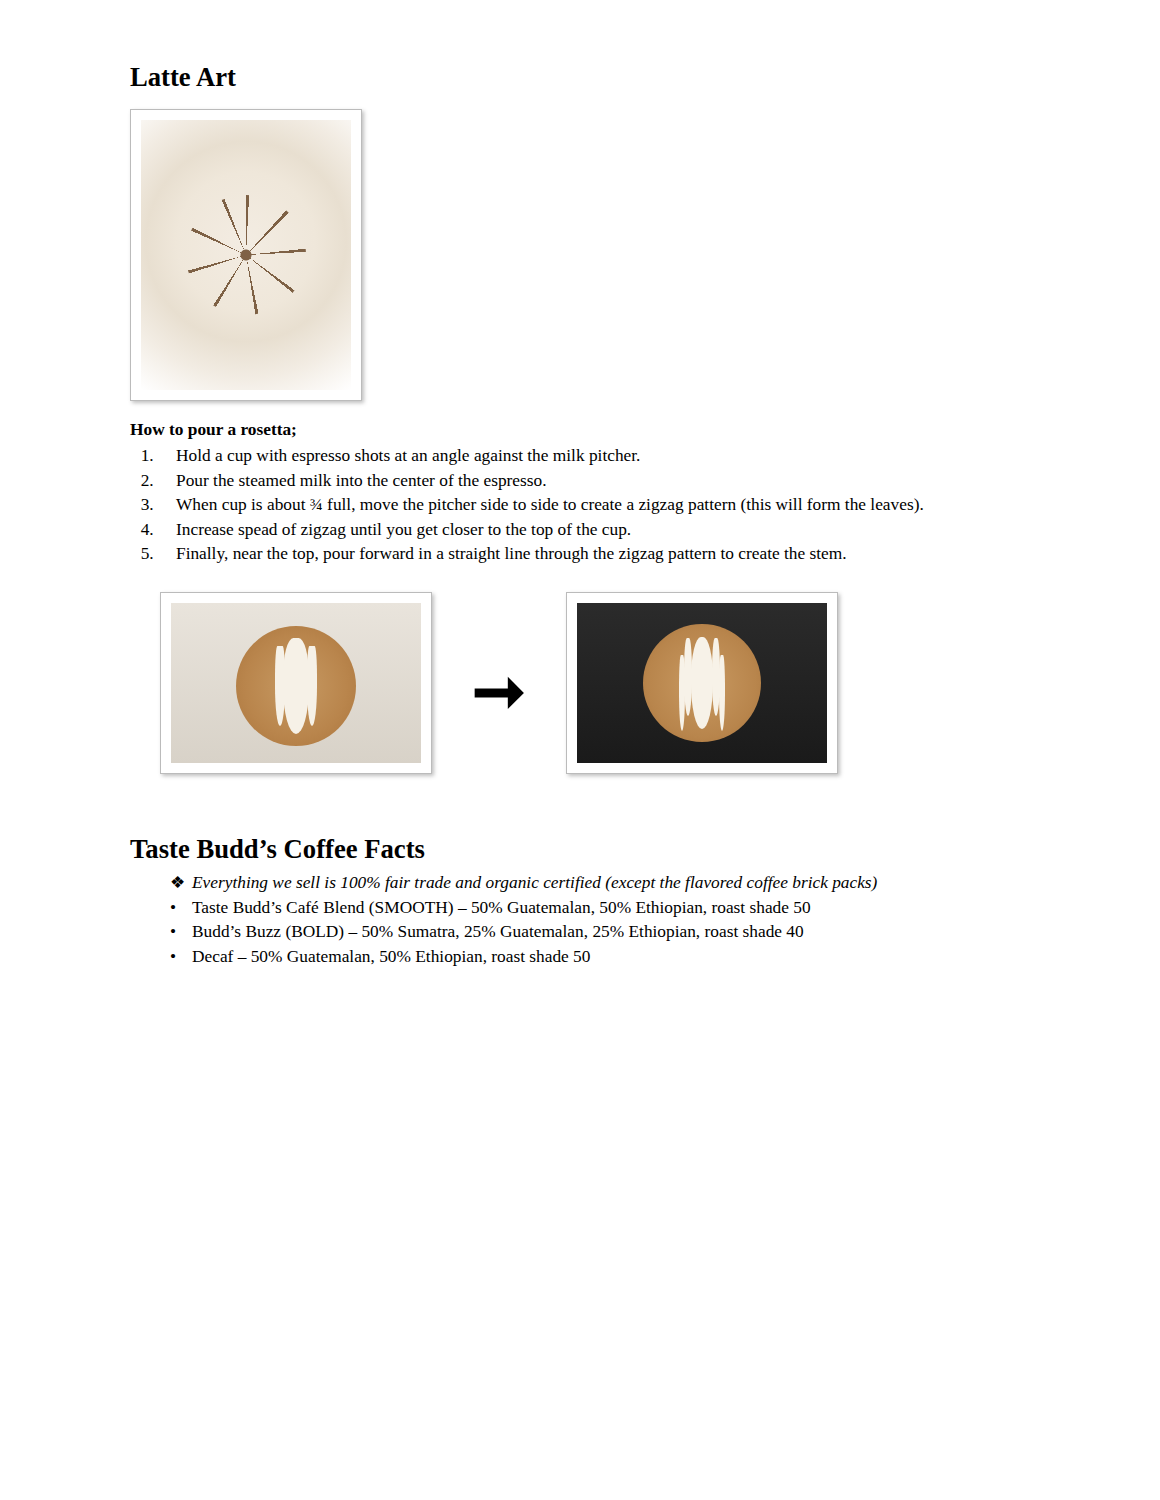Latte Art
How to pour a rosetta;
Hold a cup with espresso shots at an angle against the milk pitcher.
Pour the steamed milk into the center of the espresso.
When cup is about ¾ full, move the pitcher side to side to create a zigzag pattern (this will form the leaves).
Increase spead of zigzag until you get closer to the top of the cup.
Finally, near the top, pour forward in a straight line through the zigzag pattern to create the stem.
➞
Taste Budd’s Coffee Facts
Everything we sell is 100% fair trade and organic certified (except the flavored coffee brick packs)
Taste Budd’s Café Blend (SMOOTH) – 50% Guatemalan, 50% Ethiopian, roast shade 50
Budd’s Buzz (BOLD) – 50% Sumatra, 25% Guatemalan, 25% Ethiopian, roast shade 40
Decaf – 50% Guatemalan, 50% Ethiopian, roast shade 50